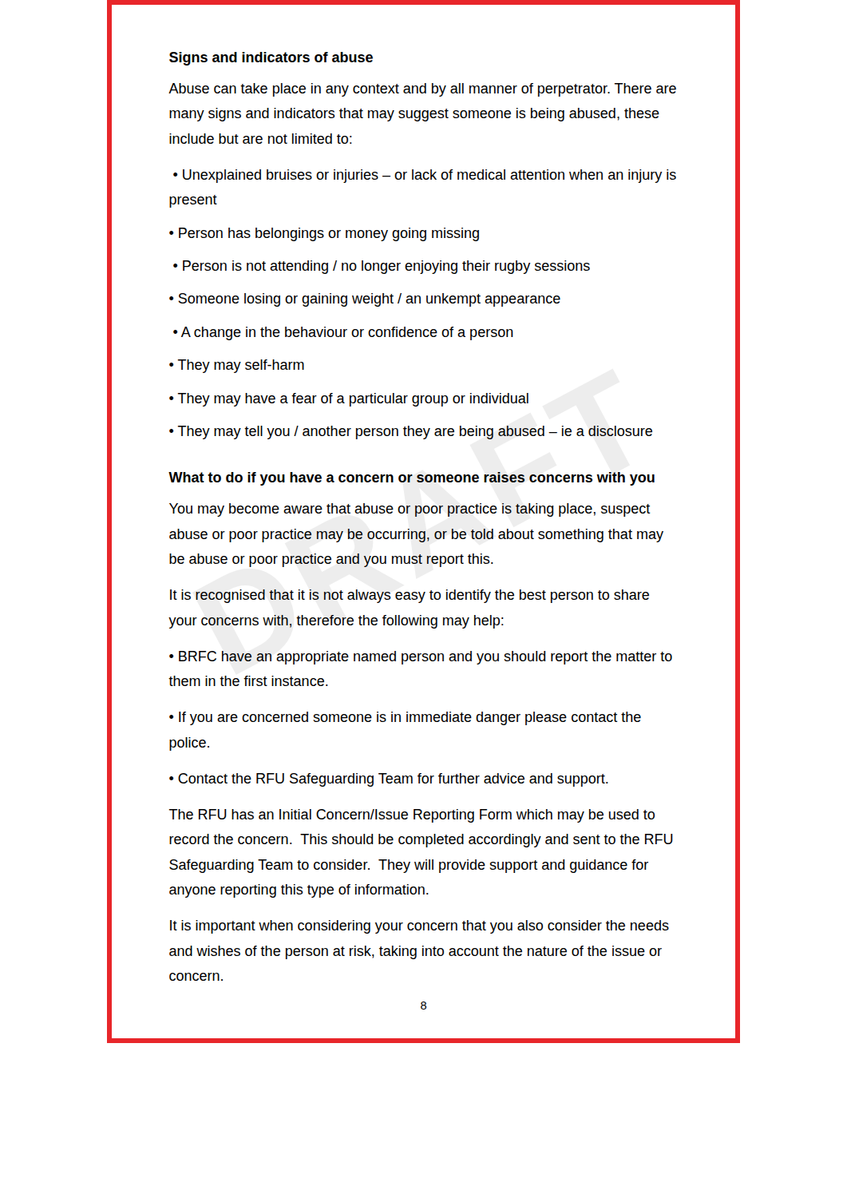DRAFT
Signs and indicators of abuse
Abuse can take place in any context and by all manner of perpetrator. There are many signs and indicators that may suggest someone is being abused, these include but are not limited to:
• Unexplained bruises or injuries – or lack of medical attention when an injury is present
• Person has belongings or money going missing
• Person is not attending / no longer enjoying their rugby sessions
• Someone losing or gaining weight / an unkempt appearance
• A change in the behaviour or confidence of a person
• They may self-harm
• They may have a fear of a particular group or individual
• They may tell you / another person they are being abused – ie a disclosure
What to do if you have a concern or someone raises concerns with you
You may become aware that abuse or poor practice is taking place, suspect abuse or poor practice may be occurring, or be told about something that may be abuse or poor practice and you must report this.
It is recognised that it is not always easy to identify the best person to share your concerns with, therefore the following may help:
• BRFC have an appropriate named person and you should report the matter to them in the first instance.
• If you are concerned someone is in immediate danger please contact the police.
• Contact the RFU Safeguarding Team for further advice and support.
The RFU has an Initial Concern/Issue Reporting Form which may be used to record the concern. This should be completed accordingly and sent to the RFU Safeguarding Team to consider. They will provide support and guidance for anyone reporting this type of information.
It is important when considering your concern that you also consider the needs and wishes of the person at risk, taking into account the nature of the issue or concern.
8